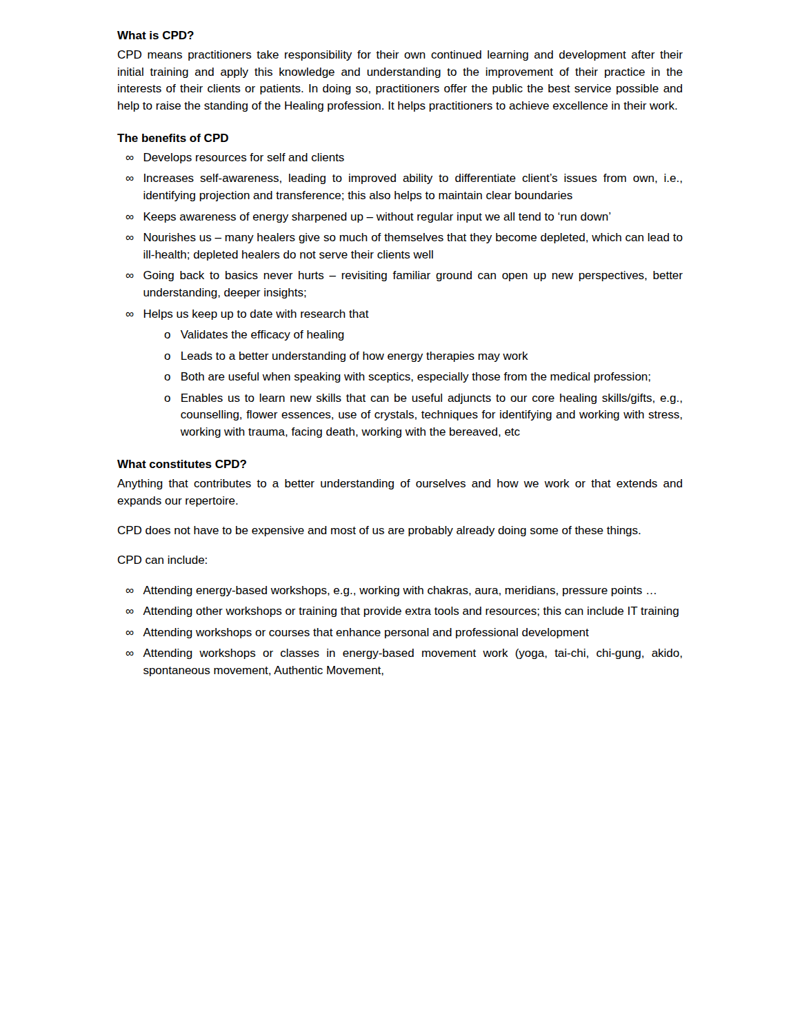What is CPD?
CPD means practitioners take responsibility for their own continued learning and development after their initial training and apply this knowledge and understanding to the improvement of their practice in the interests of their clients or patients. In doing so, practitioners offer the public the best service possible and help to raise the standing of the Healing profession. It helps practitioners to achieve excellence in their work.
The benefits of CPD
Develops resources for self and clients
Increases self-awareness, leading to improved ability to differentiate client’s issues from own, i.e., identifying projection and transference; this also helps to maintain clear boundaries
Keeps awareness of energy sharpened up – without regular input we all tend to ‘run down’
Nourishes us – many healers give so much of themselves that they become depleted, which can lead to ill-health; depleted healers do not serve their clients well
Going back to basics never hurts – revisiting familiar ground can open up new perspectives, better understanding, deeper insights;
Helps us keep up to date with research that
Validates the efficacy of healing
Leads to a better understanding of how energy therapies may work
Both are useful when speaking with sceptics, especially those from the medical profession;
Enables us to learn new skills that can be useful adjuncts to our core healing skills/gifts, e.g., counselling, flower essences, use of crystals, techniques for identifying and working with stress, working with trauma, facing death, working with the bereaved, etc
What constitutes CPD?
Anything that contributes to a better understanding of ourselves and how we work or that extends and expands our repertoire.
CPD does not have to be expensive and most of us are probably already doing some of these things.
CPD can include:
Attending energy-based workshops, e.g., working with chakras, aura, meridians, pressure points …
Attending other workshops or training that provide extra tools and resources; this can include IT training
Attending workshops or courses that enhance personal and professional development
Attending workshops or classes in energy-based movement work (yoga, tai-chi, chi-gung, akido, spontaneous movement, Authentic Movement,